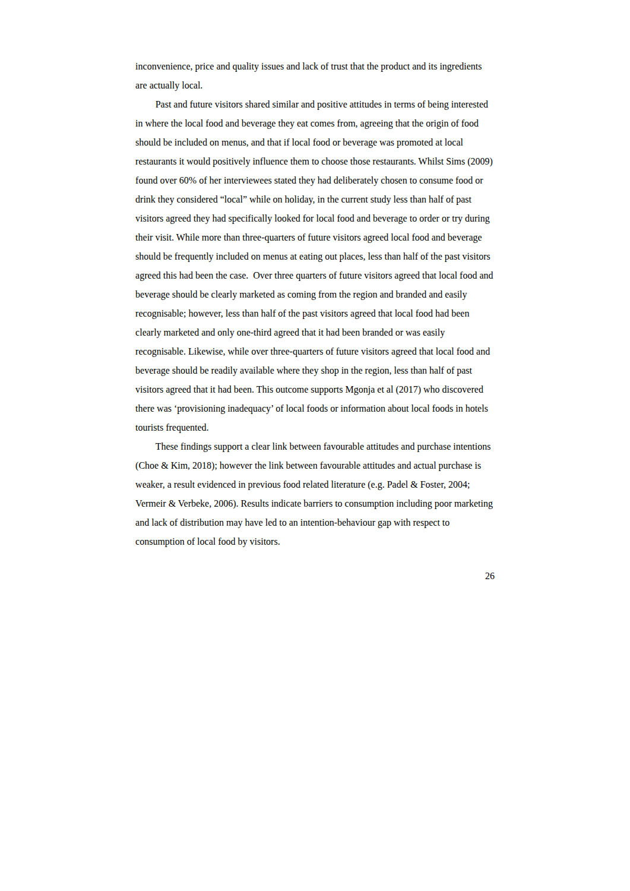inconvenience, price and quality issues and lack of trust that the product and its ingredients are actually local.
Past and future visitors shared similar and positive attitudes in terms of being interested in where the local food and beverage they eat comes from, agreeing that the origin of food should be included on menus, and that if local food or beverage was promoted at local restaurants it would positively influence them to choose those restaurants. Whilst Sims (2009) found over 60% of her interviewees stated they had deliberately chosen to consume food or drink they considered “local” while on holiday, in the current study less than half of past visitors agreed they had specifically looked for local food and beverage to order or try during their visit. While more than three-quarters of future visitors agreed local food and beverage should be frequently included on menus at eating out places, less than half of the past visitors agreed this had been the case. Over three quarters of future visitors agreed that local food and beverage should be clearly marketed as coming from the region and branded and easily recognisable; however, less than half of the past visitors agreed that local food had been clearly marketed and only one-third agreed that it had been branded or was easily recognisable. Likewise, while over three-quarters of future visitors agreed that local food and beverage should be readily available where they shop in the region, less than half of past visitors agreed that it had been. This outcome supports Mgonja et al (2017) who discovered there was ‘provisioning inadequacy’ of local foods or information about local foods in hotels tourists frequented.
These findings support a clear link between favourable attitudes and purchase intentions (Choe & Kim, 2018); however the link between favourable attitudes and actual purchase is weaker, a result evidenced in previous food related literature (e.g. Padel & Foster, 2004; Vermeir & Verbeke, 2006). Results indicate barriers to consumption including poor marketing and lack of distribution may have led to an intention-behaviour gap with respect to consumption of local food by visitors.
26